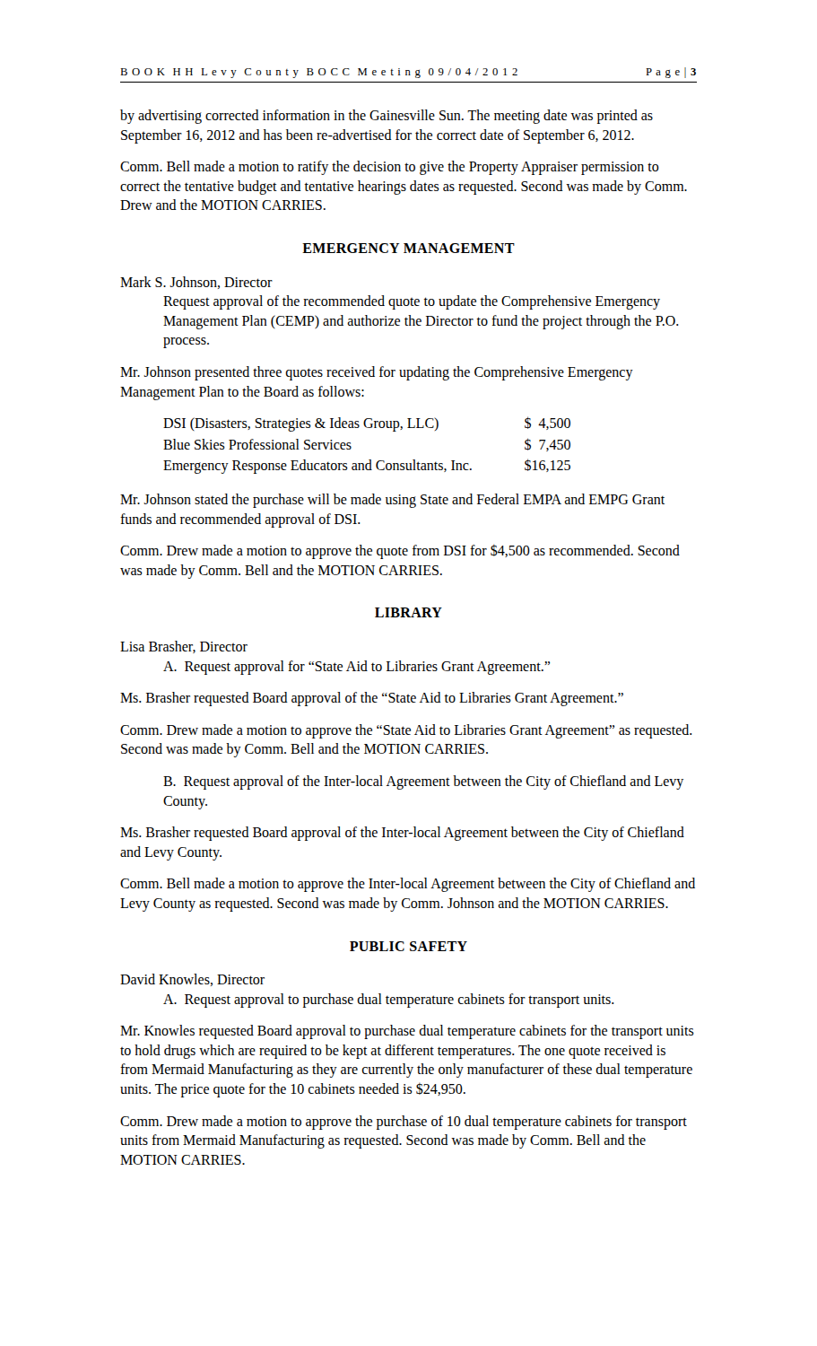B O O K H H L e v y C o u n t y B O C C M e e t i n g 0 9 / 0 4 / 2 0 1 2 P a g e | 3
by advertising corrected information in the Gainesville Sun. The meeting date was printed as September 16, 2012 and has been re-advertised for the correct date of September 6, 2012.
Comm. Bell made a motion to ratify the decision to give the Property Appraiser permission to correct the tentative budget and tentative hearings dates as requested. Second was made by Comm. Drew and the MOTION CARRIES.
EMERGENCY MANAGEMENT
Mark S. Johnson, Director
Request approval of the recommended quote to update the Comprehensive Emergency Management Plan (CEMP) and authorize the Director to fund the project through the P.O. process.
Mr. Johnson presented three quotes received for updating the Comprehensive Emergency Management Plan to the Board as follows:
| DSI (Disasters, Strategies & Ideas Group, LLC) | $ 4,500 |
| Blue Skies Professional Services | $ 7,450 |
| Emergency Response Educators and Consultants, Inc. | $16,125 |
Mr. Johnson stated the purchase will be made using State and Federal EMPA and EMPG Grant funds and recommended approval of DSI.
Comm. Drew made a motion to approve the quote from DSI for $4,500 as recommended. Second was made by Comm. Bell and the MOTION CARRIES.
LIBRARY
Lisa Brasher, Director
A. Request approval for “State Aid to Libraries Grant Agreement.”
Ms. Brasher requested Board approval of the “State Aid to Libraries Grant Agreement.”
Comm. Drew made a motion to approve the “State Aid to Libraries Grant Agreement” as requested. Second was made by Comm. Bell and the MOTION CARRIES.
B. Request approval of the Inter-local Agreement between the City of Chiefland and Levy County.
Ms. Brasher requested Board approval of the Inter-local Agreement between the City of Chiefland and Levy County.
Comm. Bell made a motion to approve the Inter-local Agreement between the City of Chiefland and Levy County as requested. Second was made by Comm. Johnson and the MOTION CARRIES.
PUBLIC SAFETY
David Knowles, Director
A. Request approval to purchase dual temperature cabinets for transport units.
Mr. Knowles requested Board approval to purchase dual temperature cabinets for the transport units to hold drugs which are required to be kept at different temperatures. The one quote received is from Mermaid Manufacturing as they are currently the only manufacturer of these dual temperature units. The price quote for the 10 cabinets needed is $24,950.
Comm. Drew made a motion to approve the purchase of 10 dual temperature cabinets for transport units from Mermaid Manufacturing as requested. Second was made by Comm. Bell and the MOTION CARRIES.